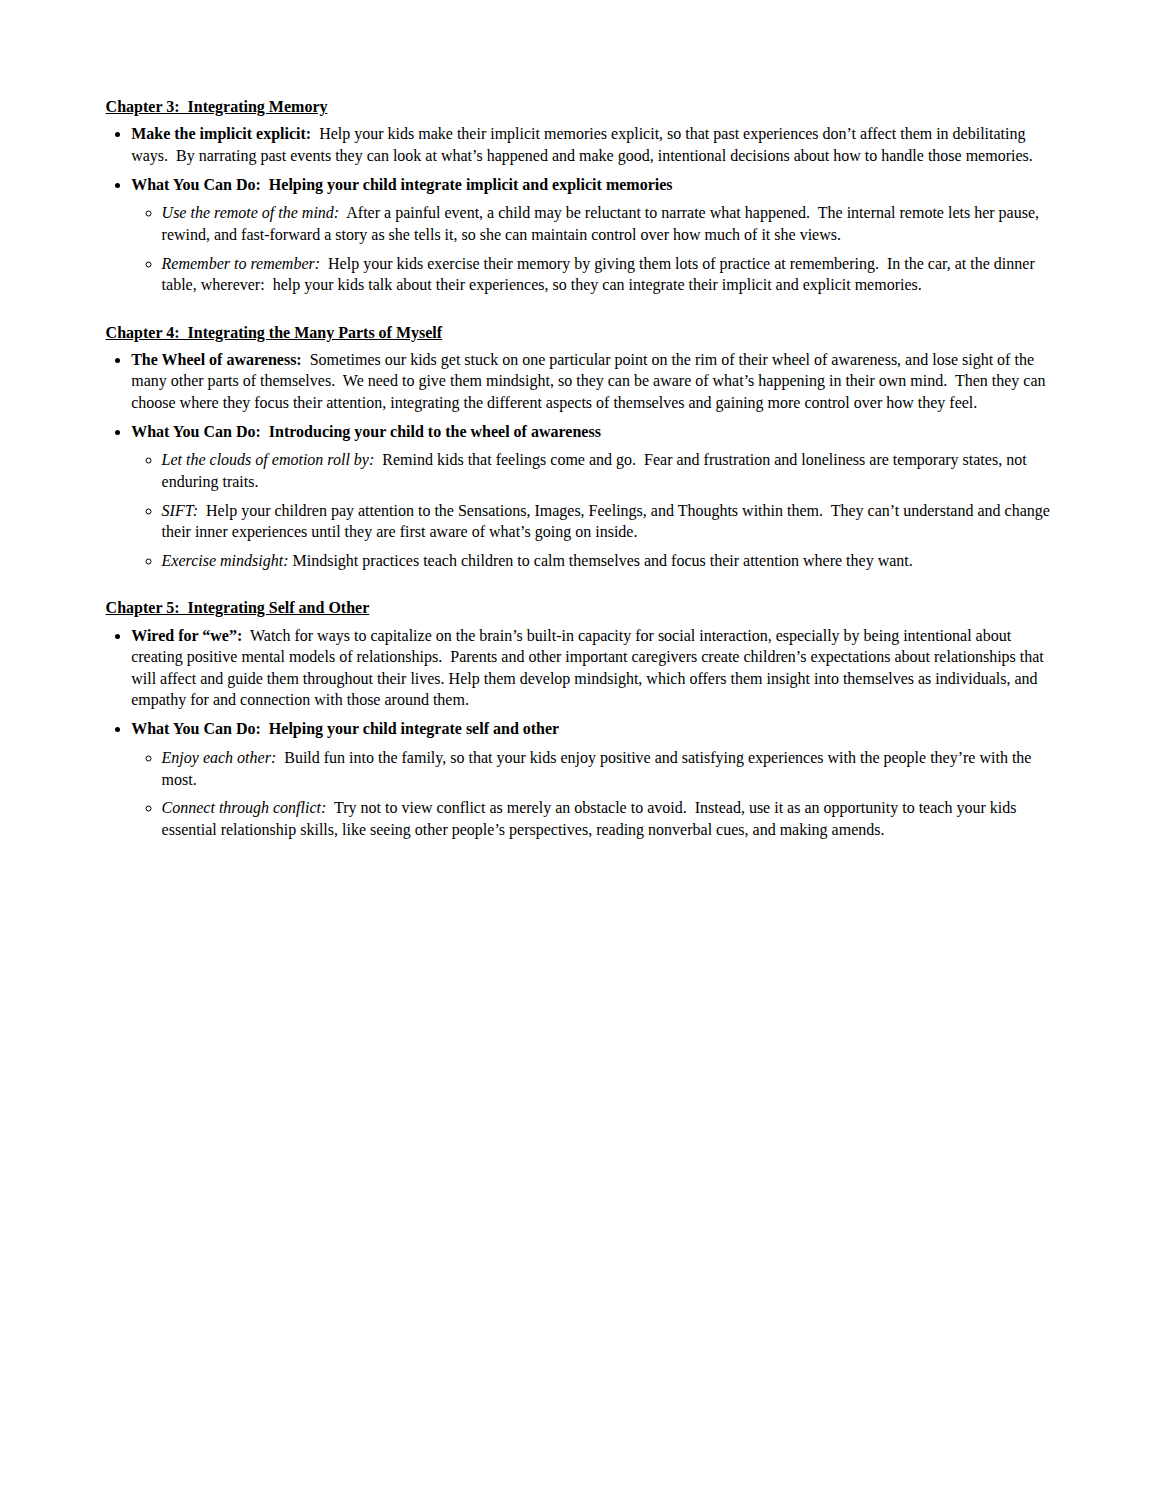Chapter 3: Integrating Memory
Make the implicit explicit: Help your kids make their implicit memories explicit, so that past experiences don’t affect them in debilitating ways. By narrating past events they can look at what’s happened and make good, intentional decisions about how to handle those memories.
What You Can Do: Helping your child integrate implicit and explicit memories
Use the remote of the mind: After a painful event, a child may be reluctant to narrate what happened. The internal remote lets her pause, rewind, and fast-forward a story as she tells it, so she can maintain control over how much of it she views.
Remember to remember: Help your kids exercise their memory by giving them lots of practice at remembering. In the car, at the dinner table, wherever: help your kids talk about their experiences, so they can integrate their implicit and explicit memories.
Chapter 4: Integrating the Many Parts of Myself
The Wheel of awareness: Sometimes our kids get stuck on one particular point on the rim of their wheel of awareness, and lose sight of the many other parts of themselves. We need to give them mindsight, so they can be aware of what’s happening in their own mind. Then they can choose where they focus their attention, integrating the different aspects of themselves and gaining more control over how they feel.
What You Can Do: Introducing your child to the wheel of awareness
Let the clouds of emotion roll by: Remind kids that feelings come and go. Fear and frustration and loneliness are temporary states, not enduring traits.
SIFT: Help your children pay attention to the Sensations, Images, Feelings, and Thoughts within them. They can’t understand and change their inner experiences until they are first aware of what’s going on inside.
Exercise mindsight: Mindsight practices teach children to calm themselves and focus their attention where they want.
Chapter 5: Integrating Self and Other
Wired for “we”: Watch for ways to capitalize on the brain’s built-in capacity for social interaction, especially by being intentional about creating positive mental models of relationships. Parents and other important caregivers create children’s expectations about relationships that will affect and guide them throughout their lives. Help them develop mindsight, which offers them insight into themselves as individuals, and empathy for and connection with those around them.
What You Can Do: Helping your child integrate self and other
Enjoy each other: Build fun into the family, so that your kids enjoy positive and satisfying experiences with the people they’re with the most.
Connect through conflict: Try not to view conflict as merely an obstacle to avoid. Instead, use it as an opportunity to teach your kids essential relationship skills, like seeing other people’s perspectives, reading nonverbal cues, and making amends.